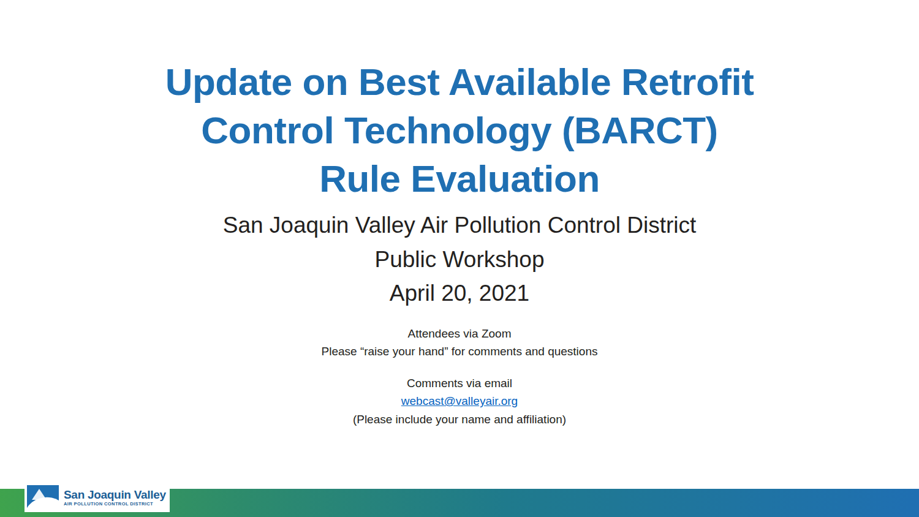Update on Best Available Retrofit
Control Technology (BARCT)
Rule Evaluation
San Joaquin Valley Air Pollution Control District
Public Workshop
April 20, 2021
Attendees via Zoom
Please “raise your hand” for comments and questions
Comments via email
webcast@valleyair.org
(Please include your name and affiliation)
San Joaquin Valley
AIR POLLUTION CONTROL DISTRICT